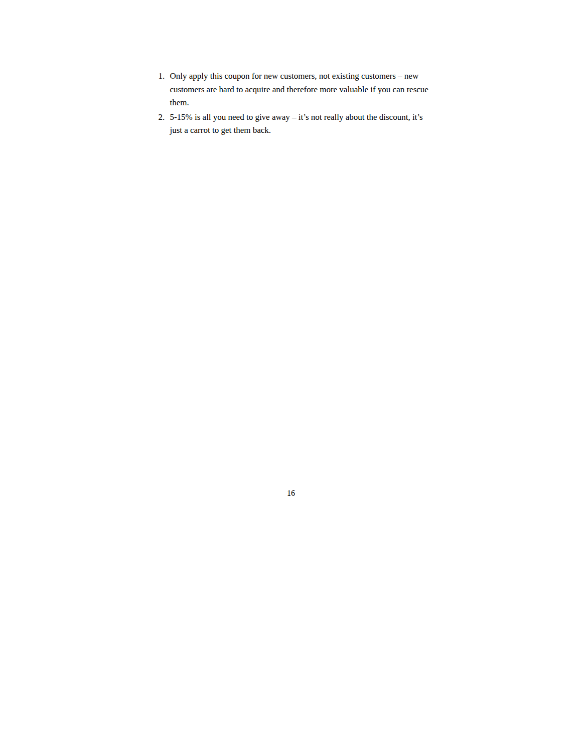Only apply this coupon for new customers, not existing customers – new customers are hard to acquire and therefore more valuable if you can rescue them.
5-15% is all you need to give away – it’s not really about the discount, it’s just a carrot to get them back.
16